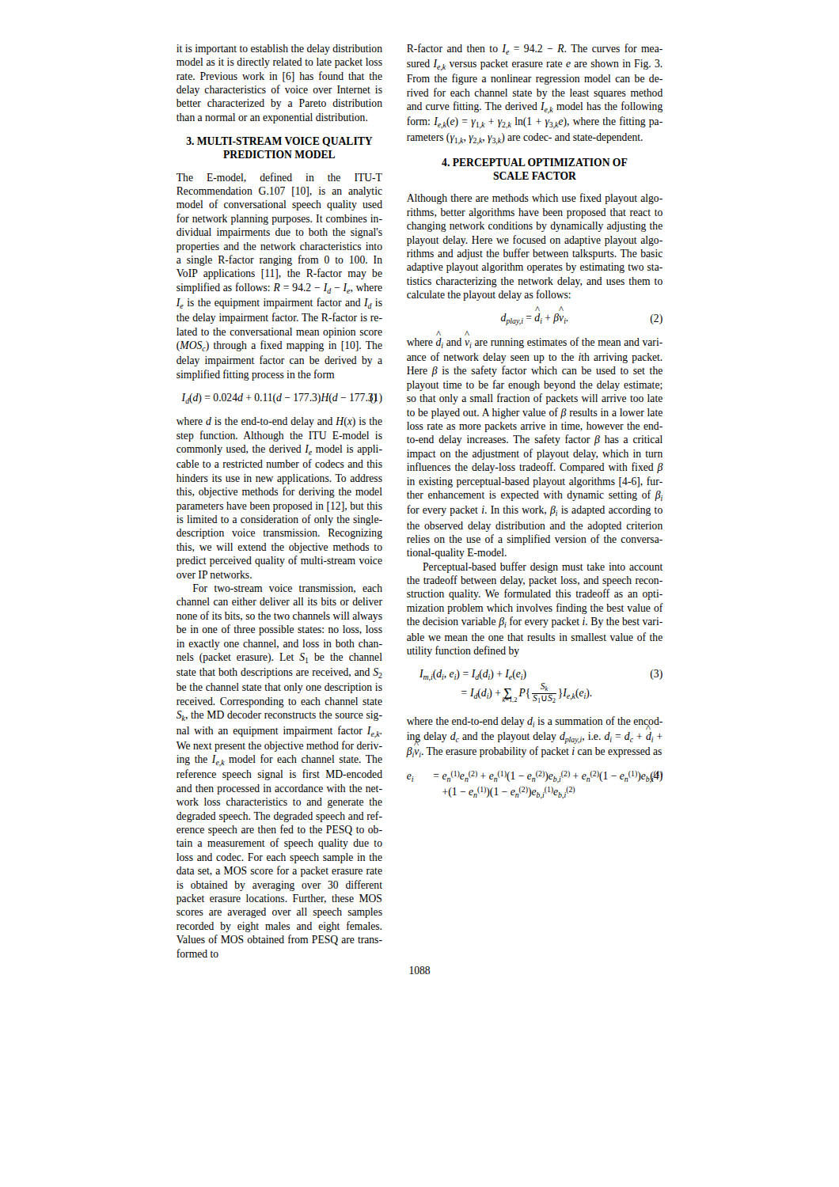it is important to establish the delay distribution model as it is directly related to late packet loss rate. Previous work in [6] has found that the delay characteristics of voice over Internet is better characterized by a Pareto distribution than a normal or an exponential distribution.
3. Multi-stream voice quality
prediction model
The E-model, defined in the ITU-T Recommendation G.107 [10], is an analytic model of conversational speech quality used for network planning purposes. It combines individual impairments due to both the signal's properties and the network characteristics into a single R-factor ranging from 0 to 100. In VoIP applications [11], the R-factor may be simplified as follows: R = 94.2 − Id − Ie, where Ie is the equipment impairment factor and Id is the delay impairment factor. The R-factor is related to the conversational mean opinion score (MOSc) through a fixed mapping in [10]. The delay impairment factor can be derived by a simplified fitting process in the form
Id(d) = 0.024d + 0.11(d − 177.3)H(d − 177.3) (1)
where d is the end-to-end delay and H(x) is the step function. Although the ITU E-model is commonly used, the derived Ie model is applicable to a restricted number of codecs and this hinders its use in new applications. To address this, objective methods for deriving the model parameters have been proposed in [12], but this is limited to a consideration of only the single-description voice transmission. Recognizing this, we will extend the objective methods to predict perceived quality of multi-stream voice over IP networks.
For two-stream voice transmission, each channel can either deliver all its bits or deliver none of its bits, so the two channels will always be in one of three possible states: no loss, loss in exactly one channel, and loss in both channels (packet erasure). Let S1 be the channel state that both descriptions are received, and S2 be the channel state that only one description is received. Corresponding to each channel state Sk, the MD decoder reconstructs the source signal with an equipment impairment factor Ie,k. We next present the objective method for deriving the Ie,k model for each channel state. The reference speech signal is first MD-encoded and then processed in accordance with the network loss characteristics to and generate the degraded speech. The degraded speech and reference speech are then fed to the PESQ to obtain a measurement of speech quality due to loss and codec. For each speech sample in the data set, a MOS score for a packet erasure rate is obtained by averaging over 30 different packet erasure locations. Further, these MOS scores are averaged over all speech samples recorded by eight males and eight females. Values of MOS obtained from PESQ are transformed to
R-factor and then to Ie = 94.2 − R. The curves for measured Ie,k versus packet erasure rate e are shown in Fig. 3. From the figure a nonlinear regression model can be derived for each channel state by the least squares method and curve fitting. The derived Ie,k model has the following form: Ie,k(e) = γ1,k + γ2,k ln(1 + γ3,ke), where the fitting parameters (γ1,k, γ2,k, γ3,k) are codec- and state-dependent.
4. Perceptual optimization of
scale factor
Although there are methods which use fixed playout algorithms, better algorithms have been proposed that react to changing network conditions by dynamically adjusting the playout delay. Here we focused on adaptive playout algorithms and adjust the buffer between talkspurts. The basic adaptive playout algorithm operates by estimating two statistics characterizing the network delay, and uses them to calculate the playout delay as follows:
dplay,i = di + βvi. (2)
where di and vi are running estimates of the mean and variance of network delay seen up to the ith arriving packet. Here β is the safety factor which can be used to set the playout time to be far enough beyond the delay estimate; so that only a small fraction of packets will arrive too late to be played out. A higher value of β results in a lower late loss rate as more packets arrive in time, however the end-to-end delay increases. The safety factor β has a critical impact on the adjustment of playout delay, which in turn influences the delay-loss tradeoff. Compared with fixed β in existing perceptual-based playout algorithms [4-6], further enhancement is expected with dynamic setting of βi for every packet i. In this work, βi is adapted according to the observed delay distribution and the adopted criterion relies on the use of a simplified version of the conversational-quality E-model.
Perceptual-based buffer design must take into account the tradeoff between delay, packet loss, and speech reconstruction quality. We formulated this tradeoff as an optimization problem which involves finding the best value of the decision variable βi for every packet i. By the best variable we mean the one that results in smallest value of the utility function defined by
(3) Im,i(di, ei)=Id(di) + Ie(ei) =Id(di) + Σk=1,2 P{Sk S1∪S2}Ie,k(ei).
where the end-to-end delay di is a summation of the encoding delay dc and the playout delay dplay,i, i.e. di = dc + di + βi vi. The erasure probability of packet i can be expressed as
(4) ei=en(1)en(2) + en(1)(1 − en(2))eb,i(2) + en(2)(1 − en(1))eb,i(1) +(1 − en(1))(1 − en(2))eb,i(1)eb,i(2)
1088